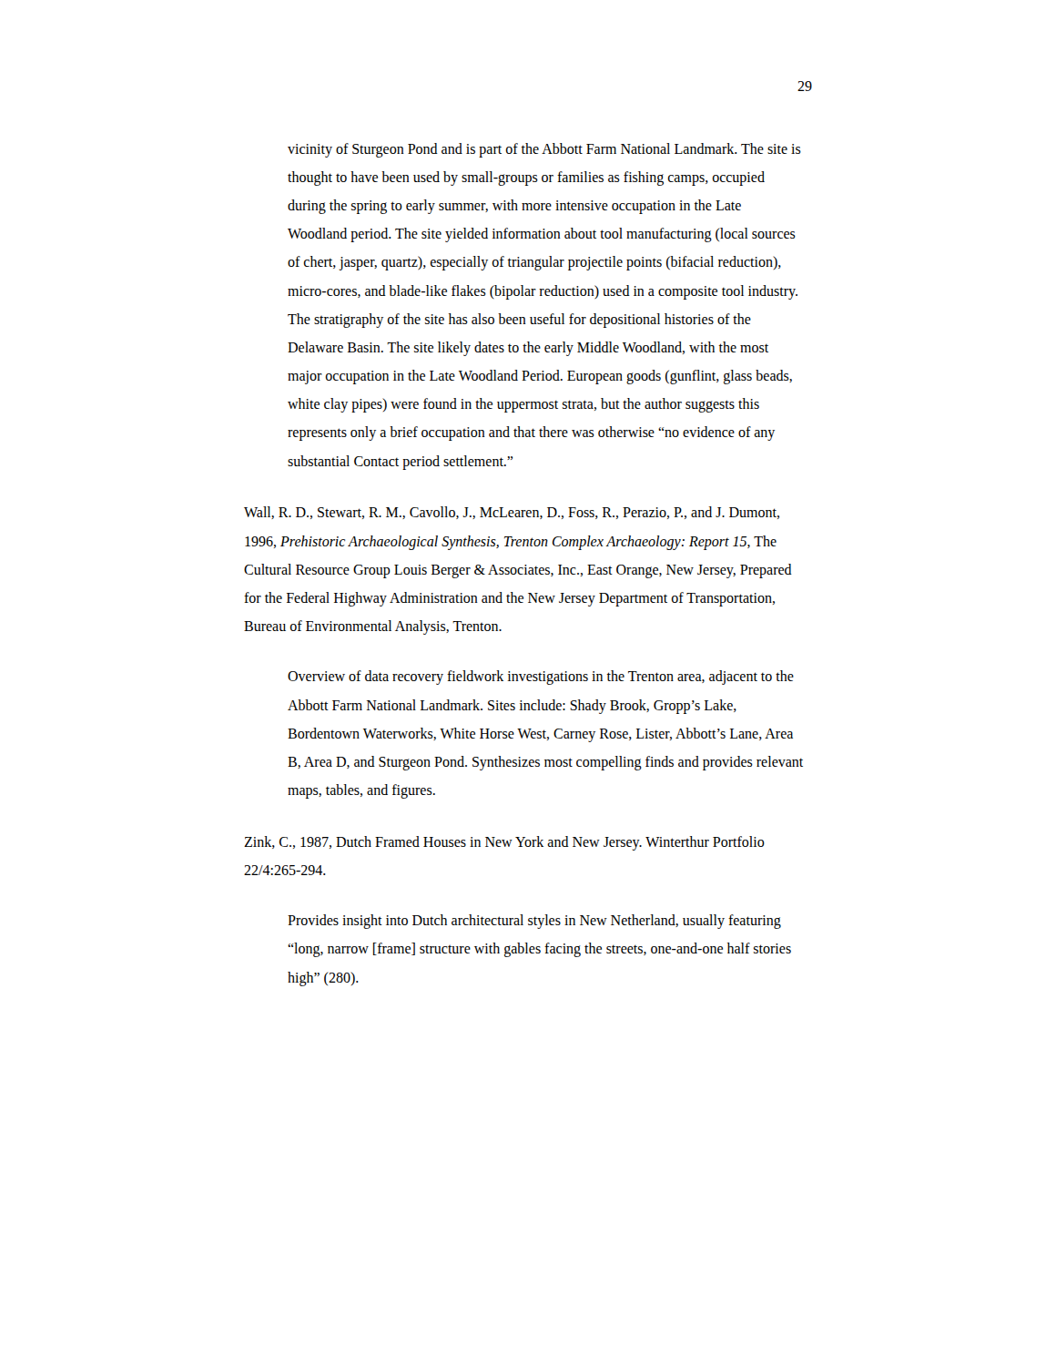29
vicinity of Sturgeon Pond and is part of the Abbott Farm National Landmark. The site is thought to have been used by small-groups or families as fishing camps, occupied during the spring to early summer, with more intensive occupation in the Late Woodland period. The site yielded information about tool manufacturing (local sources of chert, jasper, quartz), especially of triangular projectile points (bifacial reduction), micro-cores, and blade-like flakes (bipolar reduction) used in a composite tool industry. The stratigraphy of the site has also been useful for depositional histories of the Delaware Basin. The site likely dates to the early Middle Woodland, with the most major occupation in the Late Woodland Period. European goods (gunflint, glass beads, white clay pipes) were found in the uppermost strata, but the author suggests this represents only a brief occupation and that there was otherwise “no evidence of any substantial Contact period settlement.”
Wall, R. D., Stewart, R. M., Cavollo, J., McLearen, D., Foss, R., Perazio, P., and J. Dumont, 1996, Prehistoric Archaeological Synthesis, Trenton Complex Archaeology: Report 15, The Cultural Resource Group Louis Berger & Associates, Inc., East Orange, New Jersey, Prepared for the Federal Highway Administration and the New Jersey Department of Transportation, Bureau of Environmental Analysis, Trenton.
Overview of data recovery fieldwork investigations in the Trenton area, adjacent to the Abbott Farm National Landmark. Sites include: Shady Brook, Gropp’s Lake, Bordentown Waterworks, White Horse West, Carney Rose, Lister, Abbott’s Lane, Area B, Area D, and Sturgeon Pond. Synthesizes most compelling finds and provides relevant maps, tables, and figures.
Zink, C., 1987, Dutch Framed Houses in New York and New Jersey. Winterthur Portfolio 22/4:265-294.
Provides insight into Dutch architectural styles in New Netherland, usually featuring “long, narrow [frame] structure with gables facing the streets, one-and-one half stories high” (280).